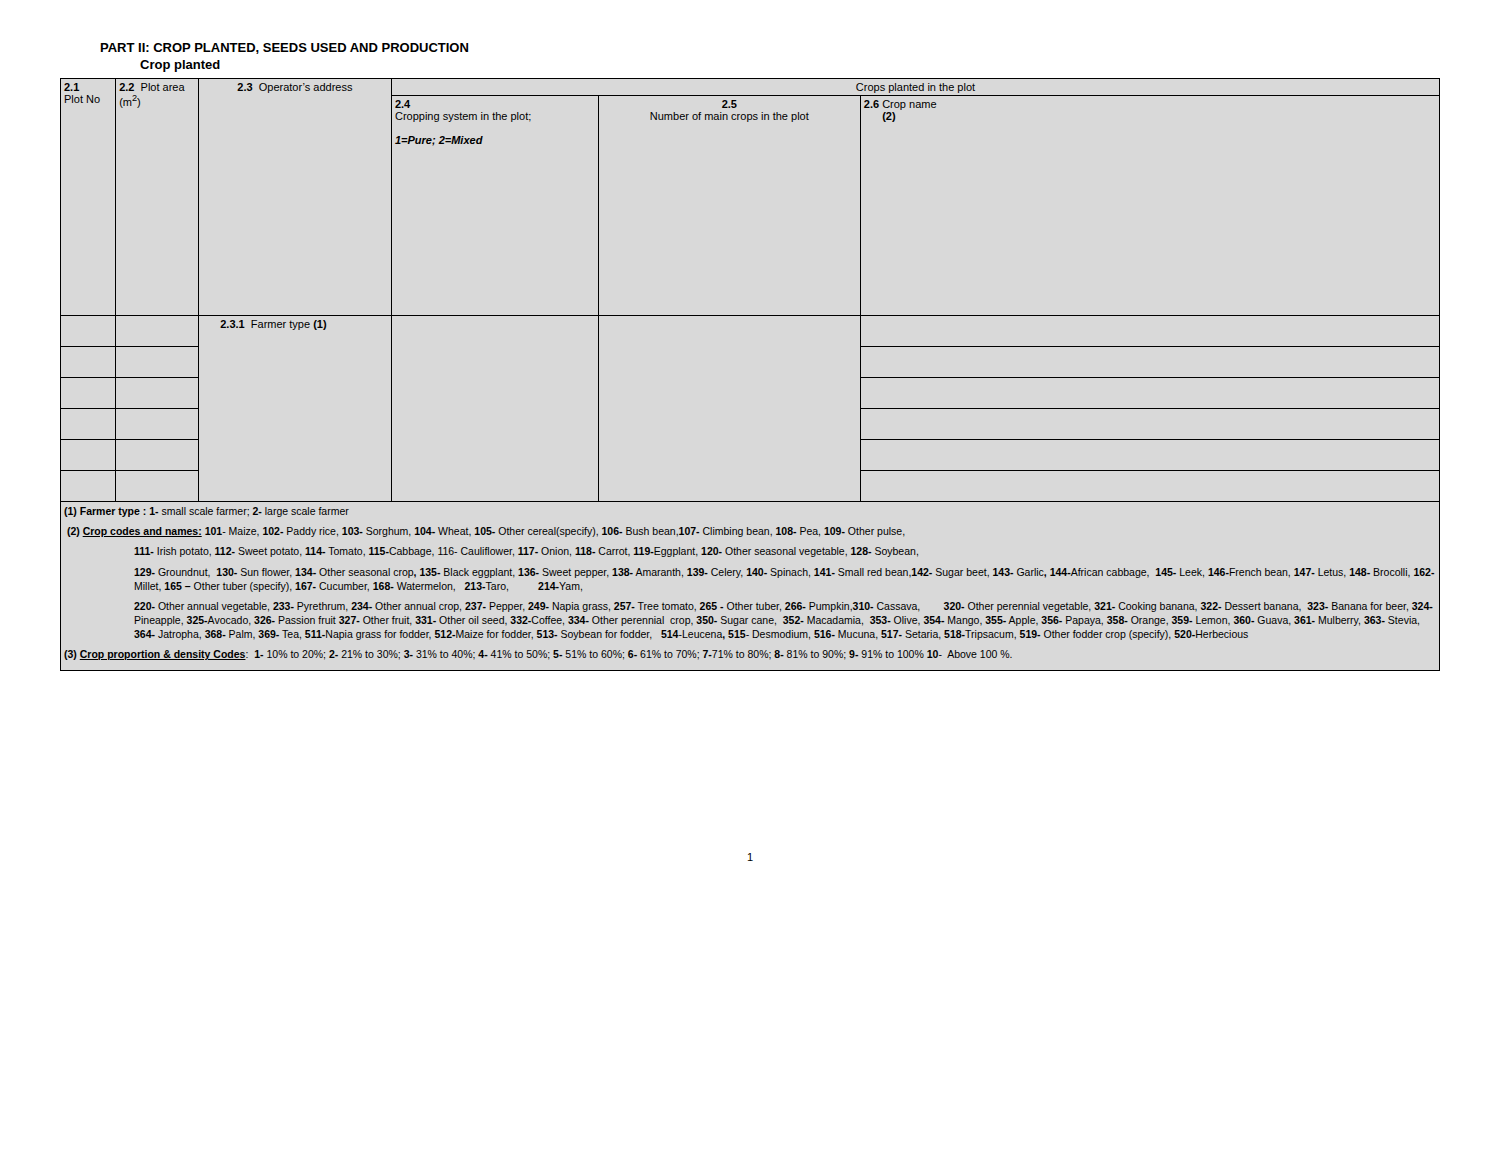PART II: CROP PLANTED, SEEDS USED AND PRODUCTION
Crop planted
| 2.1 Plot No | 2.2 Plot area (m 2 ) | 2.3 Operator’s address | Crops planted in the plot |
| 2.4 Cropping system in the plot; 1=Pure; 2=Mixed | 2.5 Number of main crops in the plot | 2.6 Crop name (2) |
| | | 2.3.1 Farmer type (1) | | | |
| (1) Farmer type : 1- small scale farmer; 2- large scale farmer (2) Crop codes and names: 101 - Maize, 102- Paddy rice, 103- Sorghum, 104- Wheat, 105- Other cereal(specify), 106- Bush bean, 107- Climbing bean, 108- Pea, 109- Other pulse, 111- Irish potato, 112- Sweet potato, 114- Tomato, 115- Cabbage, 116- Cauliflower, 117- Onion, 118- Carrot, 119- Eggplant, 120- Other seasonal vegetable, 128- Soybean, 129- Groundnut, 130- Sun flower, 134- Other seasonal crop , 135- Black eggplant, 136- Sweet pepper, 138- Amaranth, 139- Celery, 140- Spinach, 141- Small red bean, 142- Sugar beet, 143- Garlic , 144- African cabbage, 145- Leek, 146- French bean, 147- Letus, 148- Brocolli, 162- Millet, 165 – Other tuber (specify), 167- Cucumber, 168- Watermelon, 213- Taro, 214- Yam, 220- Other annual vegetable, 233- Pyrethrum, 234- Other annual crop, 237- Pepper, 249- Napia grass, 257- Tree tomato, 265 - Other tuber, 266- Pumpkin, 310- Cassava, 320- Other perennial vegetable, 321- Cooking banana, 322- Dessert banana, 323- Banana for beer, 324- Pineapple, 325- Avocado, 326- Passion fruit 327- Other fruit, 331- Other oil seed, 332- Coffee, 334- Other perennial crop, 350- Sugar cane, 352- Macadamia, 353- Olive, 354- Mango, 355- Apple, 356- Papaya, 358- Orange, 359- Lemon, 360- Guava, 361- Mulberry, 363- Stevia, 364- Jatropha, 368- Palm, 369- Tea, 511- Napia grass for fodder, 512- Maize for fodder, 513- Soybean for fodder, 514 -Leucena , 515 - Desmodium, 516- Mucuna, 517- Setaria, 518- Tripsacum, 519- Other fodder crop (specify), 520- Herbecious (3) Crop proportion & density Codes : 1- 10% to 20%; 2- 21% to 30%; 3- 31% to 40%; 4- 41% to 50%; 5- 51% to 60%; 6- 61% to 70%; 7- 71% to 80%; 8- 81% to 90%; 9- 91% to 100% 10 - Above 100 %. |
1